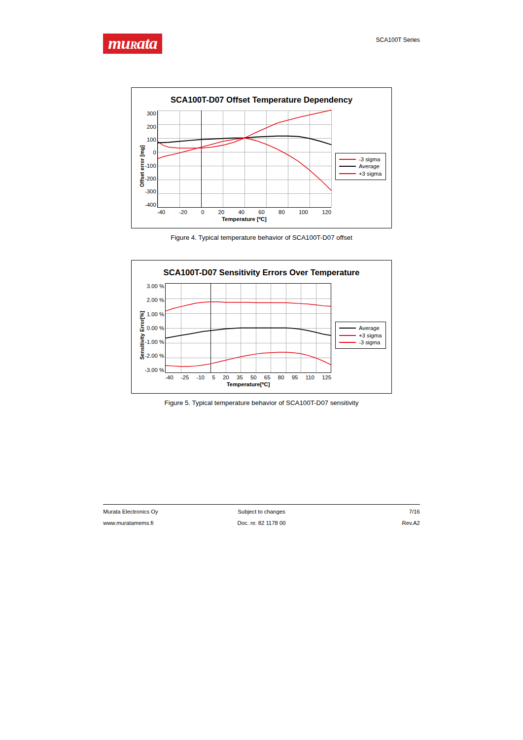muRata
SCA100T Series
SCA100T-D07 Offset Temperature Dependency
Offset error [mg]
300 200 100 0 -100 -200 -300 -400
-40-20020406080100120
Temperature [ºC]
-3 sigma
Average
+3 sigma
Figure 4. Typical temperature behavior of SCA100T-D07 offset
SCA100T-D07 Sensitivity Errors Over Temperature
Sensitivity Error[%]
3.00 % 2.00 % 1.00 % 0.00 % -1.00 % -2.00 % -3.00 %
-40-25-105203550658095110125
Temperature[ºC]
Average
+3 sigma
-3 sigma
Figure 5. Typical temperature behavior of SCA100T-D07 sensitivity
Murata Electronics Oy
Subject to changes
7/16
www.muratamems.fi
Doc. nr. 82 1178 00
Rev.A2